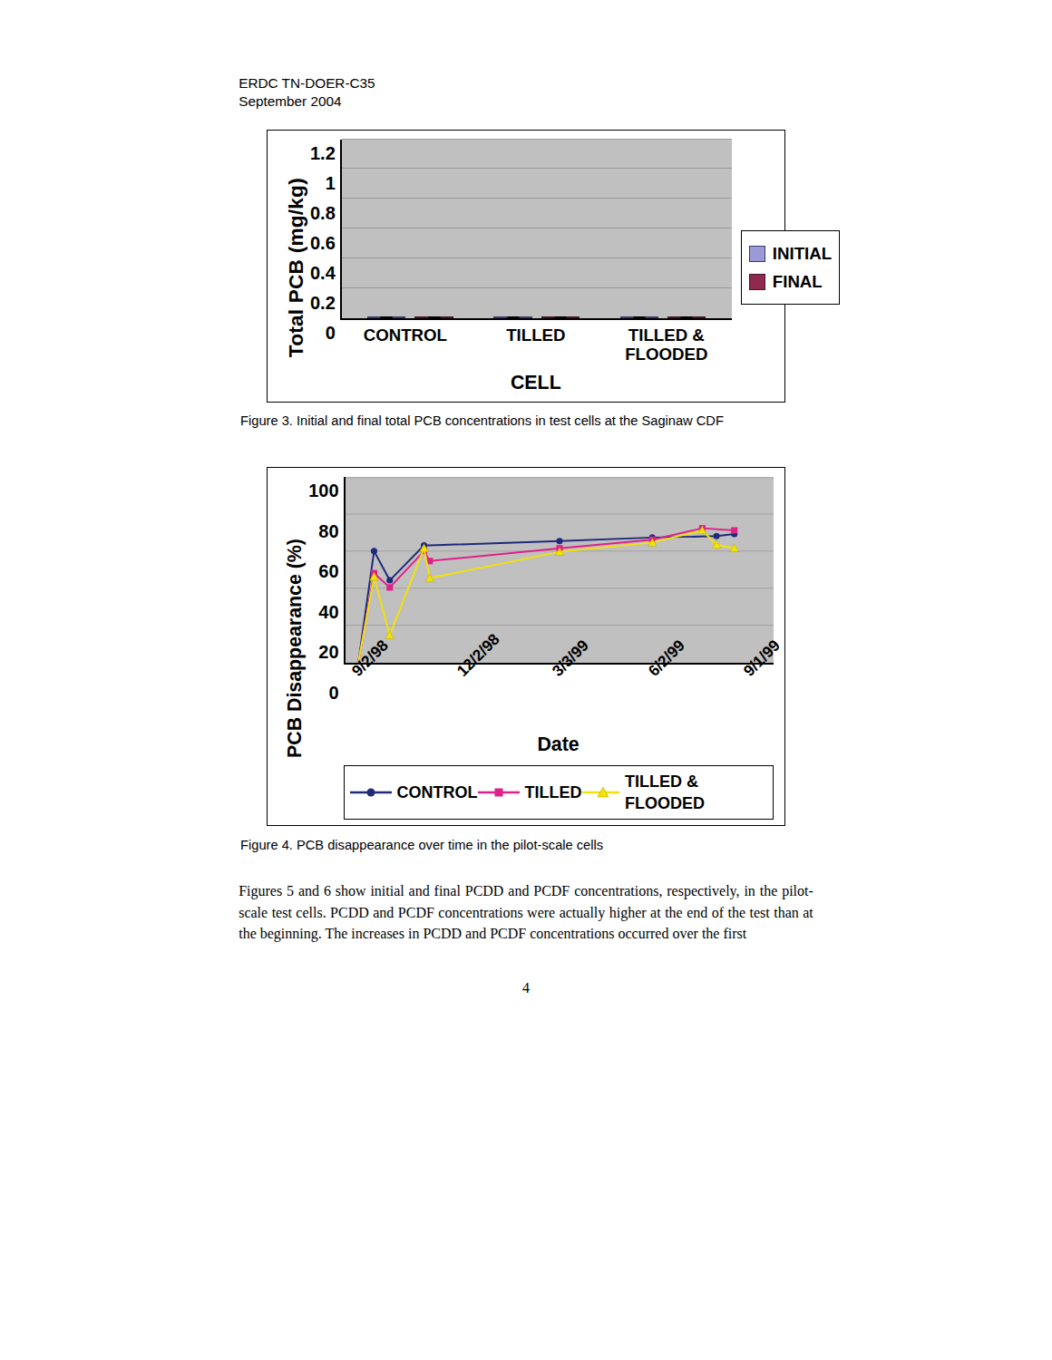ERDC TN-DOER-C35
September 2004
Total PCB (mg/kg)
1.2
1
0.8
0.6
0.4
0.2
0
CONTROL
TILLED
TILLED &
FLOODED
CELL
INITIAL
FINAL
Figure 3. Initial and final total PCB concentrations in test cells at the Saginaw CDF
PCB Disappearance (%)
100
80
60
40
20
0
9/2/98 12/2/98 3/3/99 6/2/99 9/1/99
Date
CONTROL
TILLED
TILLED & FLOODED
Figure 4. PCB disappearance over time in the pilot-scale cells
Figures 5 and 6 show initial and final PCDD and PCDF concentrations, respectively, in the pilot-scale test cells. PCDD and PCDF concentrations were actually higher at the end of the test than at the beginning. The increases in PCDD and PCDF concentrations occurred over the first
4